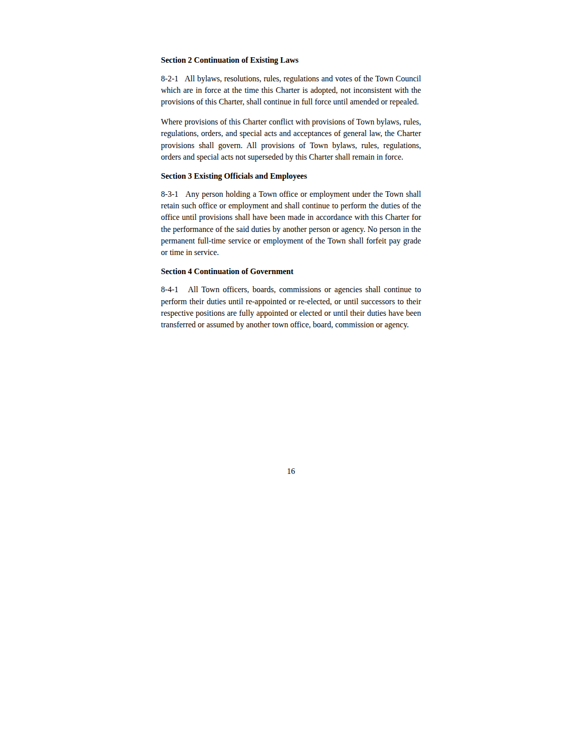Section 2 Continuation of Existing Laws
8-2-1 All bylaws, resolutions, rules, regulations and votes of the Town Council which are in force at the time this Charter is adopted, not inconsistent with the provisions of this Charter, shall continue in full force until amended or repealed.
Where provisions of this Charter conflict with provisions of Town bylaws, rules, regulations, orders, and special acts and acceptances of general law, the Charter provisions shall govern. All provisions of Town bylaws, rules, regulations, orders and special acts not superseded by this Charter shall remain in force.
Section 3 Existing Officials and Employees
8-3-1 Any person holding a Town office or employment under the Town shall retain such office or employment and shall continue to perform the duties of the office until provisions shall have been made in accordance with this Charter for the performance of the said duties by another person or agency. No person in the permanent full-time service or employment of the Town shall forfeit pay grade or time in service.
Section 4 Continuation of Government
8-4-1 All Town officers, boards, commissions or agencies shall continue to perform their duties until re-appointed or re-elected, or until successors to their respective positions are fully appointed or elected or until their duties have been transferred or assumed by another town office, board, commission or agency.
16